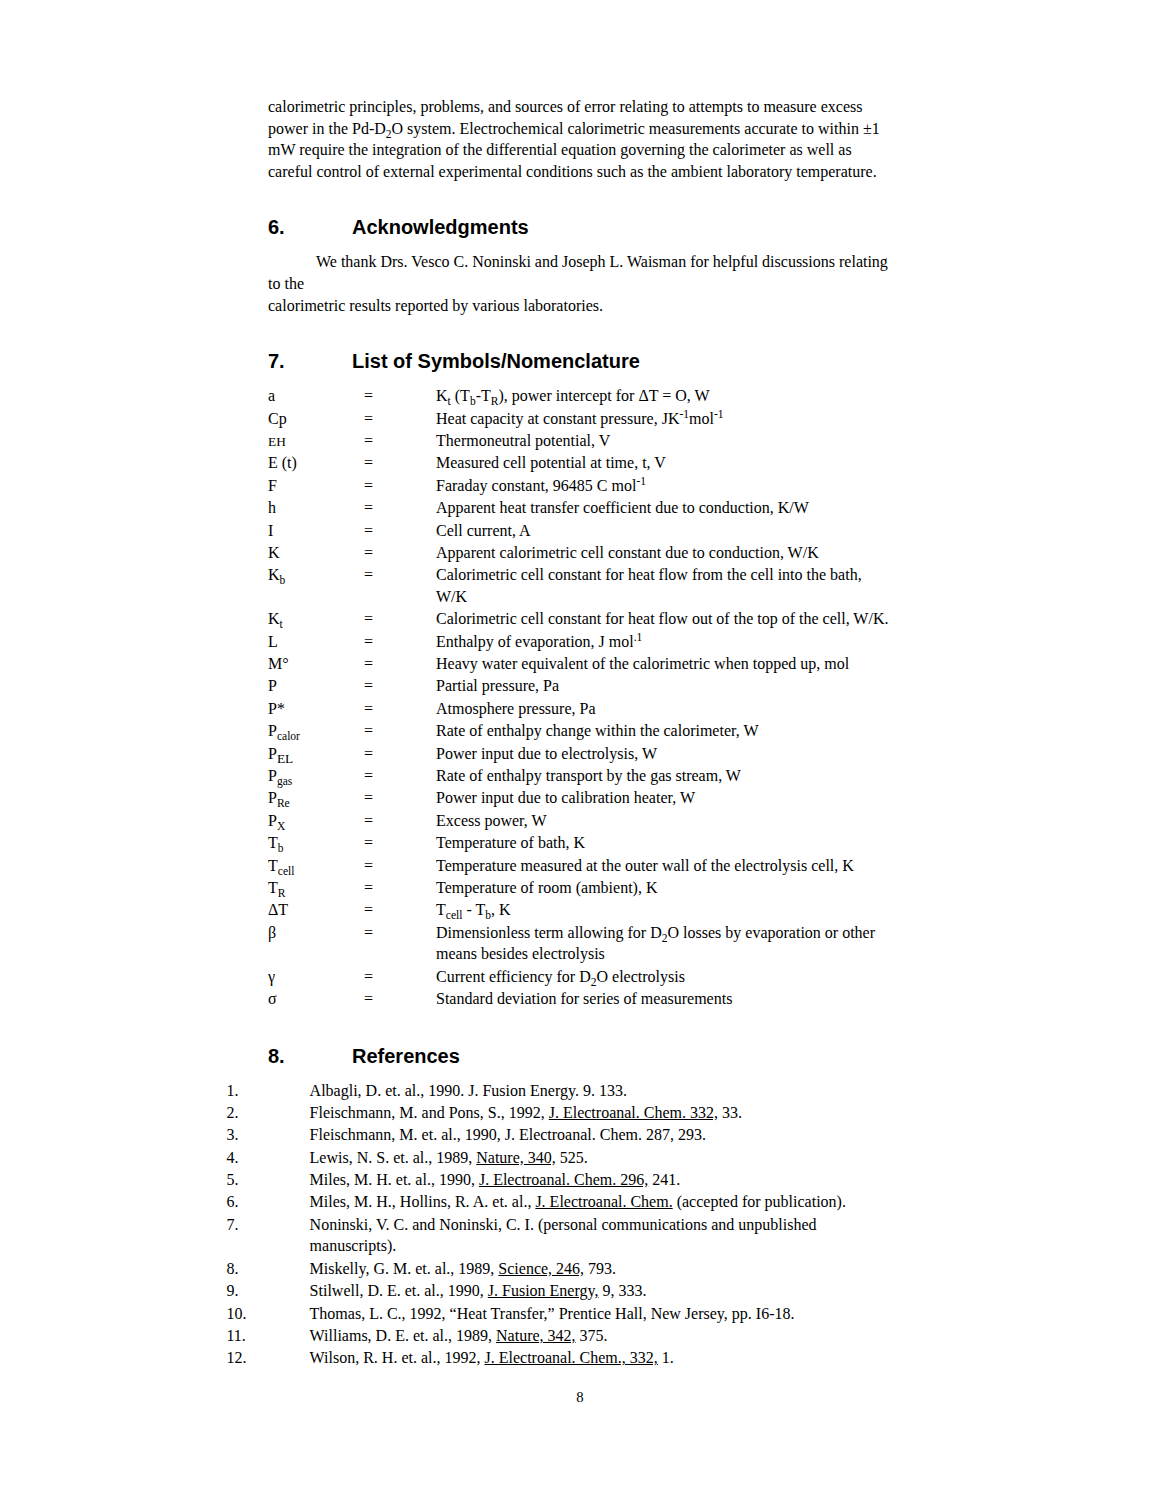calorimetric principles, problems, and sources of error relating to attempts to measure excess power in the Pd-D2O system. Electrochemical calorimetric measurements accurate to within ±1 mW require the integration of the differential equation governing the calorimeter as well as careful control of external experimental conditions such as the ambient laboratory temperature.
6. Acknowledgments
We thank Drs. Vesco C. Noninski and Joseph L. Waisman for helpful discussions relating to the
calorimetric results reported by various laboratories.
7. List of Symbols/Nomenclature
| a | = | K t (T b -T R ), power intercept for ΔT = O, W |
| Cp | = | Heat capacity at constant pressure, JK -1 mol -1 |
| EH | = | Thermoneutral potential, V |
| E (t) | = | Measured cell potential at time, t, V |
| F | = | Faraday constant, 96485 C mol -1 |
| h | = | Apparent heat transfer coefficient due to conduction, K/W |
| I | = | Cell current, A |
| K | = | Apparent calorimetric cell constant due to conduction, W/K |
| K b | = | Calorimetric cell constant for heat flow from the cell into the bath, W/K |
| K t | = | Calorimetric cell constant for heat flow out of the top of the cell, W/K. |
| L | = | Enthalpy of evaporation, J mol .1 |
| M° | = | Heavy water equivalent of the calorimetric when topped up, mol |
| P | = | Partial pressure, Pa |
| P* | = | Atmosphere pressure, Pa |
| P calor | = | Rate of enthalpy change within the calorimeter, W |
| P EL | = | Power input due to electrolysis, W |
| P gas | = | Rate of enthalpy transport by the gas stream, W |
| P Re | = | Power input due to calibration heater, W |
| P X | = | Excess power, W |
| T b | = | Temperature of bath, K |
| T cell | = | Temperature measured at the outer wall of the electrolysis cell, K |
| T R | = | Temperature of room (ambient), K |
| ΔT | = | T cell - T b , K |
| β | = | Dimensionless term allowing for D 2 O losses by evaporation or other means besides electrolysis |
| γ | = | Current efficiency for D 2 O electrolysis |
| σ | = | Standard deviation for series of measurements |
8. References
Albagli, D. et. al., 1990. J. Fusion Energy. 9. 133.
Fleischmann, M. and Pons, S., 1992, J. Electroanal. Chem. 332, 33.
Fleischmann, M. et. al., 1990, J. Electroanal. Chem. 287, 293.
Lewis, N. S. et. al., 1989, Nature, 340, 525.
Miles, M. H. et. al., 1990, J. Electroanal. Chem. 296, 241.
Miles, M. H., Hollins, R. A. et. al., J. Electroanal. Chem. (accepted for publication).
Noninski, V. C. and Noninski, C. I. (personal communications and unpublished manuscripts).
Miskelly, G. M. et. al., 1989, Science, 246, 793.
Stilwell, D. E. et. al., 1990, J. Fusion Energy, 9, 333.
Thomas, L. C., 1992, “Heat Transfer,” Prentice Hall, New Jersey, pp. I6-18.
Williams, D. E. et. al., 1989, Nature, 342, 375.
Wilson, R. H. et. al., 1992, J. Electroanal. Chem., 332, 1.
8